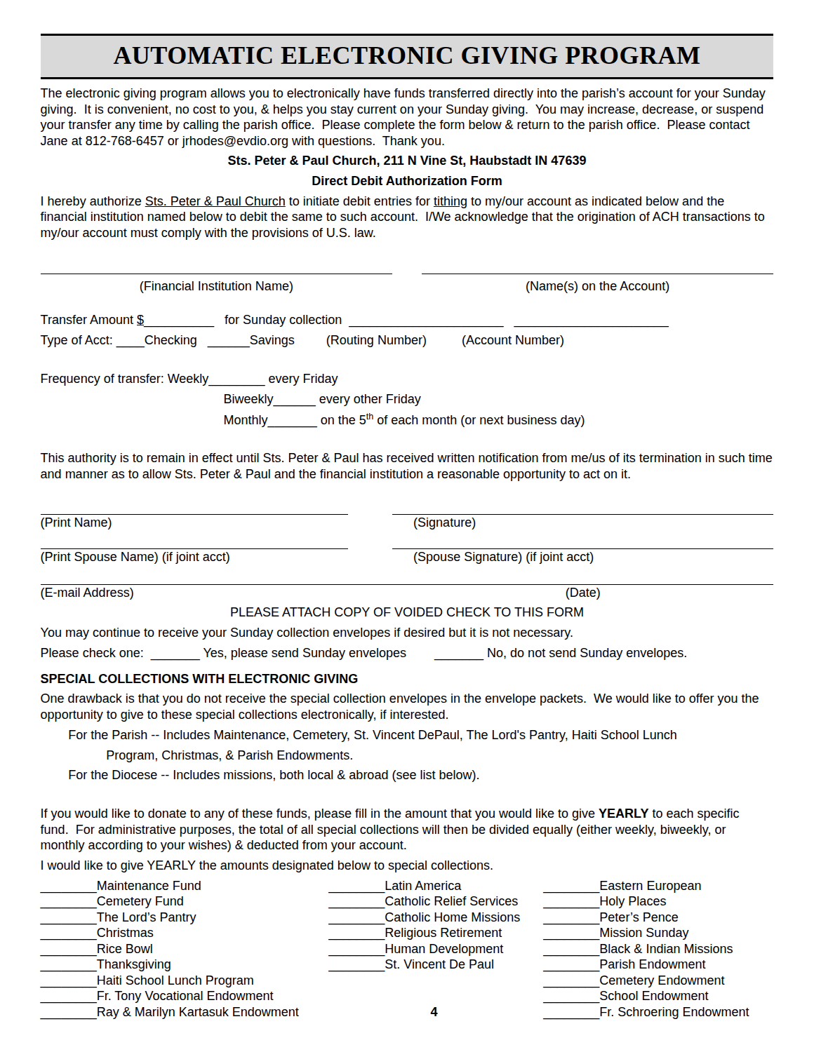AUTOMATIC ELECTRONIC GIVING PROGRAM
The electronic giving program allows you to electronically have funds transferred directly into the parish’s account for your Sunday giving. It is convenient, no cost to you, & helps you stay current on your Sunday giving. You may increase, decrease, or suspend your transfer any time by calling the parish office. Please complete the form below & return to the parish office. Please contact Jane at 812-768-6457 or jrhodes@evdio.org with questions. Thank you.
Sts. Peter & Paul Church, 211 N Vine St, Haubstadt IN 47639
Direct Debit Authorization Form
I hereby authorize Sts. Peter & Paul Church to initiate debit entries for tithing to my/our account as indicated below and the financial institution named below to debit the same to such account. I/We acknowledge that the origination of ACH transactions to my/our account must comply with the provisions of U.S. law.
| (Financial Institution Name) | | (Name(s) on the Account) |
Transfer Amount $__________ for Sunday collection ______________________ ______________________
Type of Acct: ____Checking ______Savings (Routing Number) (Account Number)
Frequency of transfer: Weekly________ every Friday
Biweekly______ every other Friday
Monthly_______ on the 5th of each month (or next business day)
This authority is to remain in effect until Sts. Peter & Paul has received written notification from me/us of its termination in such time and manner as to allow Sts. Peter & Paul and the financial institution a reasonable opportunity to act on it.
| (Print Name) | | (Signature) |
| (Print Spouse Name) (if joint acct) | | (Spouse Signature) (if joint acct) |
| (E-mail Address) | (Date) |
PLEASE ATTACH COPY OF VOIDED CHECK TO THIS FORM
You may continue to receive your Sunday collection envelopes if desired but it is not necessary.
Please check one: _______ Yes, please send Sunday envelopes _______ No, do not send Sunday envelopes.
Special Collections with Electronic Giving
One drawback is that you do not receive the special collection envelopes in the envelope packets. We would like to offer you the opportunity to give to these special collections electronically, if interested.
For the Parish -- Includes Maintenance, Cemetery, St. Vincent DePaul, The Lord's Pantry, Haiti School Lunch
Program, Christmas, & Parish Endowments.
For the Diocese -- Includes missions, both local & abroad (see list below).
If you would like to donate to any of these funds, please fill in the amount that you would like to give YEARLY to each specific fund. For administrative purposes, the total of all special collections will then be divided equally (either weekly, biweekly, or monthly according to your wishes) & deducted from your account.
I would like to give YEARLY the amounts designated below to special collections.
| ________Maintenance Fund | ________Latin America | ________Eastern European |
| ________Cemetery Fund | ________Catholic Relief Services | ________Holy Places |
| ________The Lord’s Pantry | ________Catholic Home Missions | ________Peter’s Pence |
| ________Christmas | ________Religious Retirement | ________Mission Sunday |
| ________Rice Bowl | ________Human Development | ________Black & Indian Missions |
| ________Thanksgiving | ________St. Vincent De Paul | ________Parish Endowment |
| ________Haiti School Lunch Program | | ________Cemetery Endowment |
| ________Fr. Tony Vocational Endowment | | ________School Endowment |
| ________Ray & Marilyn Kartasuk Endowment | 4 | ________Fr. Schroering Endowment |